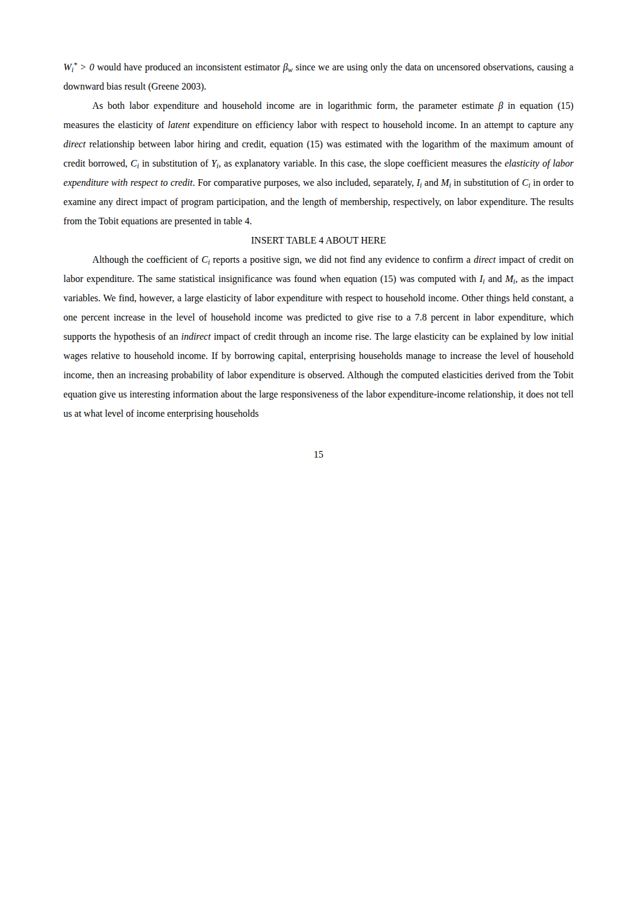Wi* > 0 would have produced an inconsistent estimator βw since we are using only the data on uncensored observations, causing a downward bias result (Greene 2003).
As both labor expenditure and household income are in logarithmic form, the parameter estimate β in equation (15) measures the elasticity of latent expenditure on efficiency labor with respect to household income. In an attempt to capture any direct relationship between labor hiring and credit, equation (15) was estimated with the logarithm of the maximum amount of credit borrowed, Ci in substitution of Yi, as explanatory variable. In this case, the slope coefficient measures the elasticity of labor expenditure with respect to credit. For comparative purposes, we also included, separately, Ii and Mi in substitution of Ci in order to examine any direct impact of program participation, and the length of membership, respectively, on labor expenditure. The results from the Tobit equations are presented in table 4.
INSERT TABLE 4 ABOUT HERE
Although the coefficient of Ci reports a positive sign, we did not find any evidence to confirm a direct impact of credit on labor expenditure. The same statistical insignificance was found when equation (15) was computed with Ii and Mi, as the impact variables. We find, however, a large elasticity of labor expenditure with respect to household income. Other things held constant, a one percent increase in the level of household income was predicted to give rise to a 7.8 percent in labor expenditure, which supports the hypothesis of an indirect impact of credit through an income rise. The large elasticity can be explained by low initial wages relative to household income. If by borrowing capital, enterprising households manage to increase the level of household income, then an increasing probability of labor expenditure is observed. Although the computed elasticities derived from the Tobit equation give us interesting information about the large responsiveness of the labor expenditure-income relationship, it does not tell us at what level of income enterprising households
15